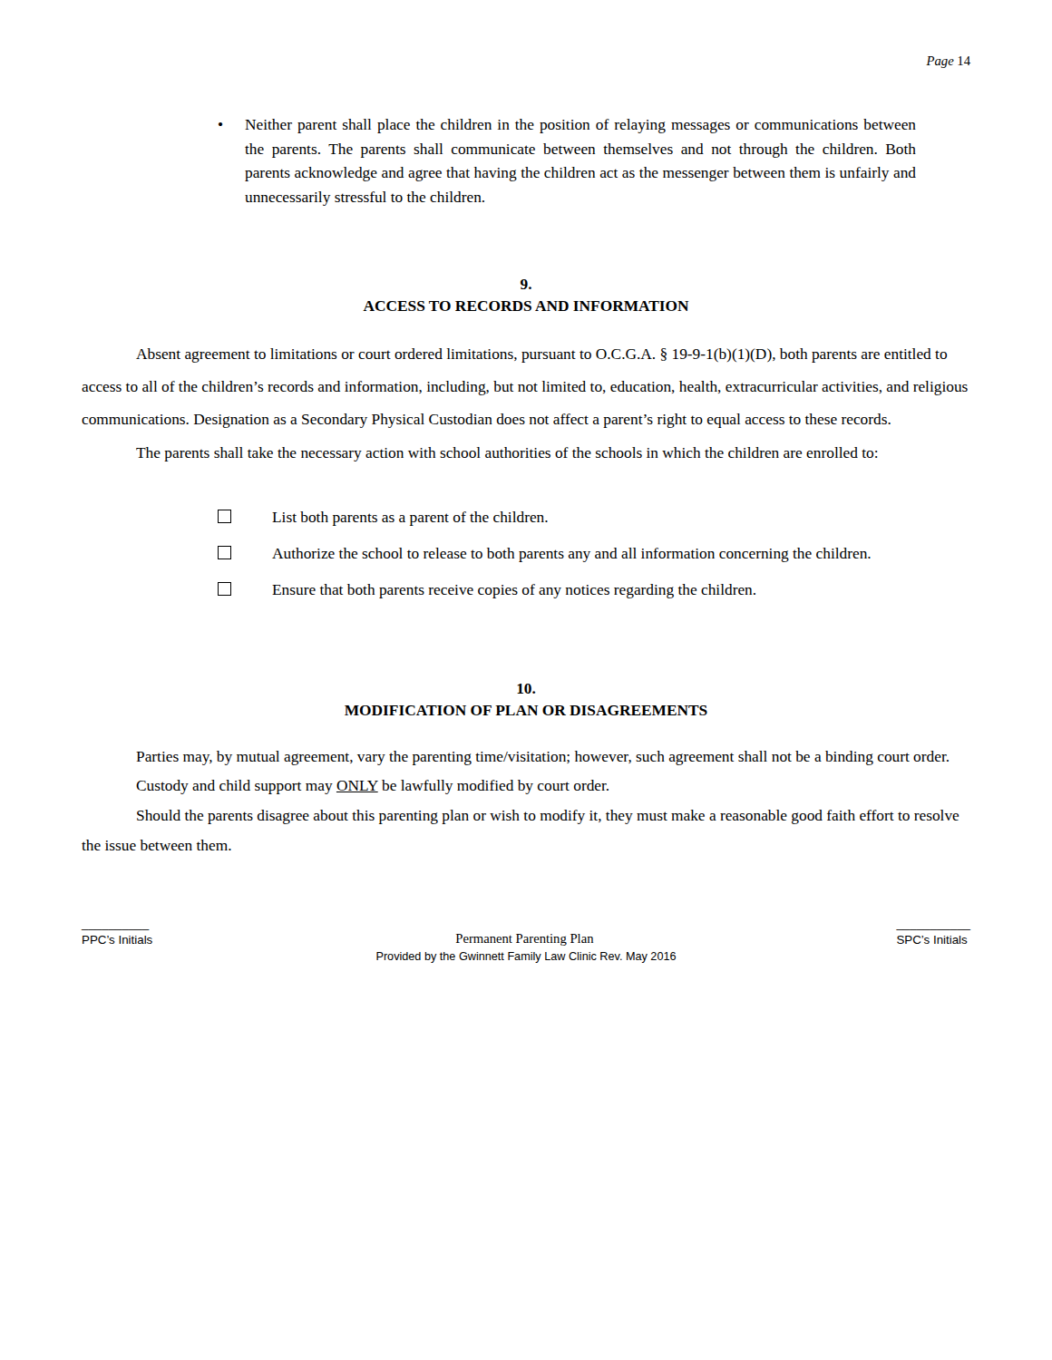Page 14
Neither parent shall place the children in the position of relaying messages or communications between the parents. The parents shall communicate between themselves and not through the children. Both parents acknowledge and agree that having the children act as the messenger between them is unfairly and unnecessarily stressful to the children.
9.
ACCESS TO RECORDS AND INFORMATION
Absent agreement to limitations or court ordered limitations, pursuant to O.C.G.A. § 19-9-1(b)(1)(D), both parents are entitled to access to all of the children’s records and information, including, but not limited to, education, health, extracurricular activities, and religious communications. Designation as a Secondary Physical Custodian does not affect a parent’s right to equal access to these records.
The parents shall take the necessary action with school authorities of the schools in which the children are enrolled to:
List both parents as a parent of the children.
Authorize the school to release to both parents any and all information concerning the children.
Ensure that both parents receive copies of any notices regarding the children.
10.
MODIFICATION OF PLAN OR DISAGREEMENTS
Parties may, by mutual agreement, vary the parenting time/visitation; however, such agreement shall not be a binding court order.
Custody and child support may ONLY be lawfully modified by court order.
Should the parents disagree about this parenting plan or wish to modify it, they must make a reasonable good faith effort to resolve the issue between them.
__________
PPC’s Initials
Permanent Parenting Plan
___________
SPC’s Initials
Provided by the Gwinnett Family Law Clinic Rev. May 2016